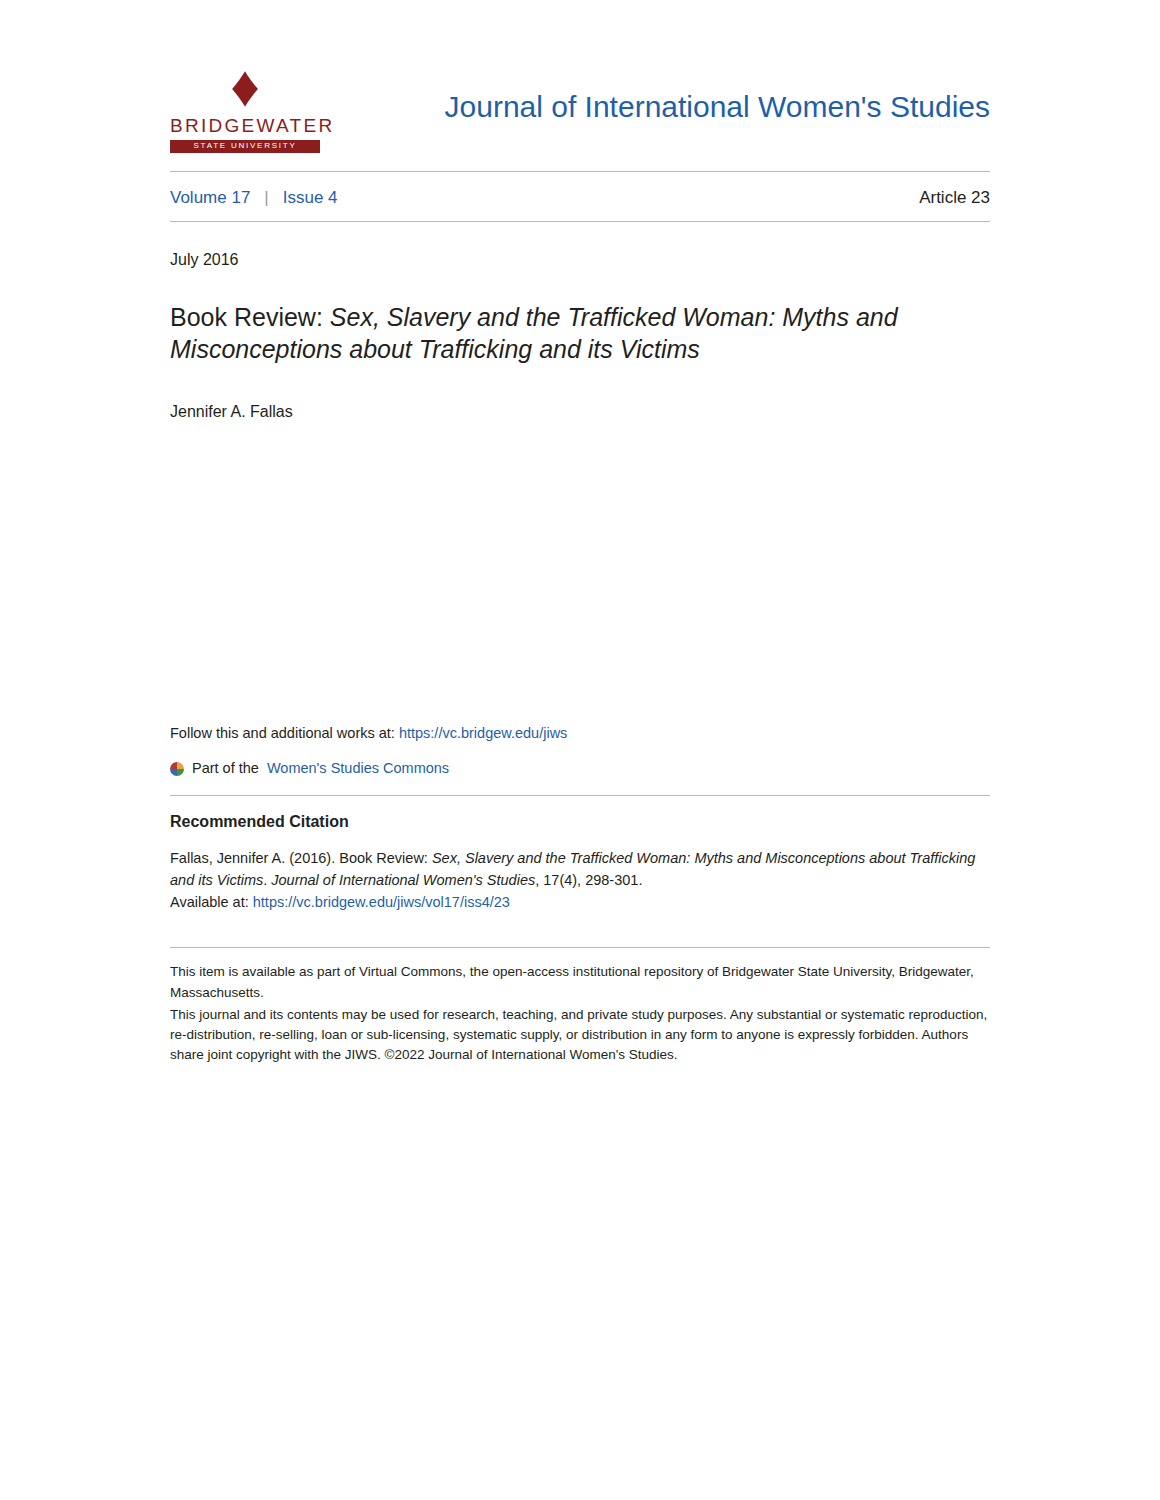♦ BRIDGEWATER STATE UNIVERSITY
Journal of International Women's Studies
Volume 17 | Issue 4 Article 23
July 2016
Book Review: Sex, Slavery and the Trafficked Woman: Myths and Misconceptions about Trafficking and its Victims
Jennifer A. Fallas
Follow this and additional works at: https://vc.bridgew.edu/jiws
Part of the Women's Studies Commons
Recommended Citation
Fallas, Jennifer A. (2016). Book Review: Sex, Slavery and the Trafficked Woman: Myths and Misconceptions about Trafficking and its Victims. Journal of International Women's Studies, 17(4), 298-301.
Available at: https://vc.bridgew.edu/jiws/vol17/iss4/23
This item is available as part of Virtual Commons, the open-access institutional repository of Bridgewater State University, Bridgewater, Massachusetts.
This journal and its contents may be used for research, teaching, and private study purposes. Any substantial or systematic reproduction, re-distribution, re-selling, loan or sub-licensing, systematic supply, or distribution in any form to anyone is expressly forbidden. Authors share joint copyright with the JIWS. ©2022 Journal of International Women's Studies.